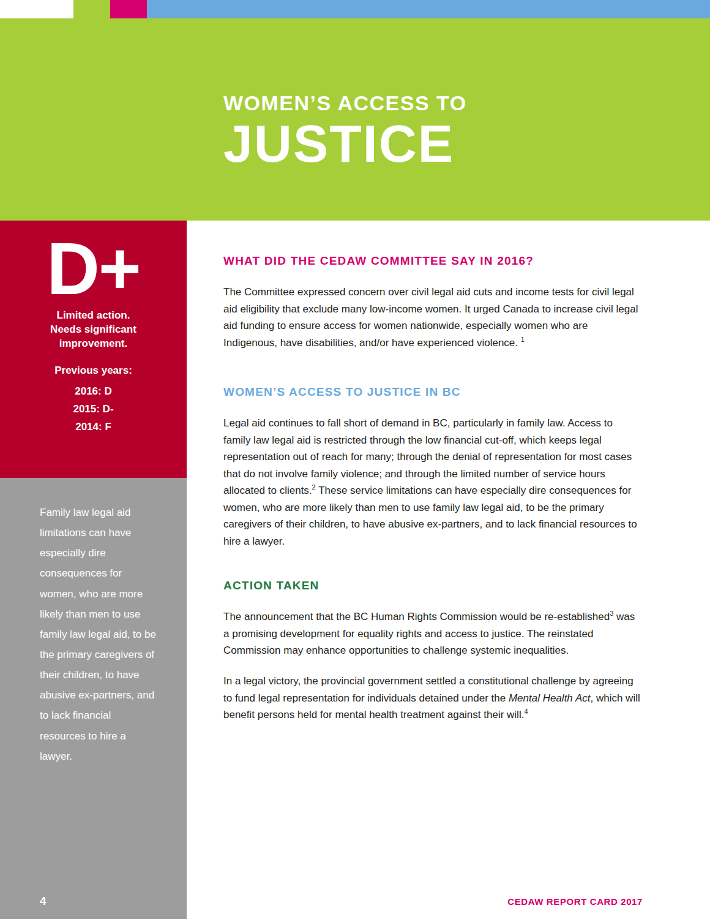WOMEN’S ACCESS TO
JUSTICE
D+
Limited action.
Needs significant
improvement.
Previous years:
2016: D
2015: D-
2014: F
Family law legal aid limitations can have especially dire consequences for women, who are more likely than men to use family law legal aid, to be the primary caregivers of their children, to have abusive ex-partners, and to lack financial resources to hire a lawyer.
WHAT DID THE CEDAW COMMITTEE SAY IN 2016?
The Committee expressed concern over civil legal aid cuts and income tests for civil legal aid eligibility that exclude many low-income women. It urged Canada to increase civil legal aid funding to ensure access for women nationwide, especially women who are Indigenous, have disabilities, and/or have experienced violence. 1
WOMEN’S ACCESS TO JUSTICE IN BC
Legal aid continues to fall short of demand in BC, particularly in family law. Access to family law legal aid is restricted through the low financial cut-off, which keeps legal representation out of reach for many; through the denial of representation for most cases that do not involve family violence; and through the limited number of service hours allocated to clients.2 These service limitations can have especially dire consequences for women, who are more likely than men to use family law legal aid, to be the primary caregivers of their children, to have abusive ex-partners, and to lack financial resources to hire a lawyer.
ACTION TAKEN
The announcement that the BC Human Rights Commission would be re-established3 was a promising development for equality rights and access to justice. The reinstated Commission may enhance opportunities to challenge systemic inequalities.
In a legal victory, the provincial government settled a constitutional challenge by agreeing to fund legal representation for individuals detained under the Mental Health Act, which will benefit persons held for mental health treatment against their will.4
4
CEDAW REPORT CARD 2017